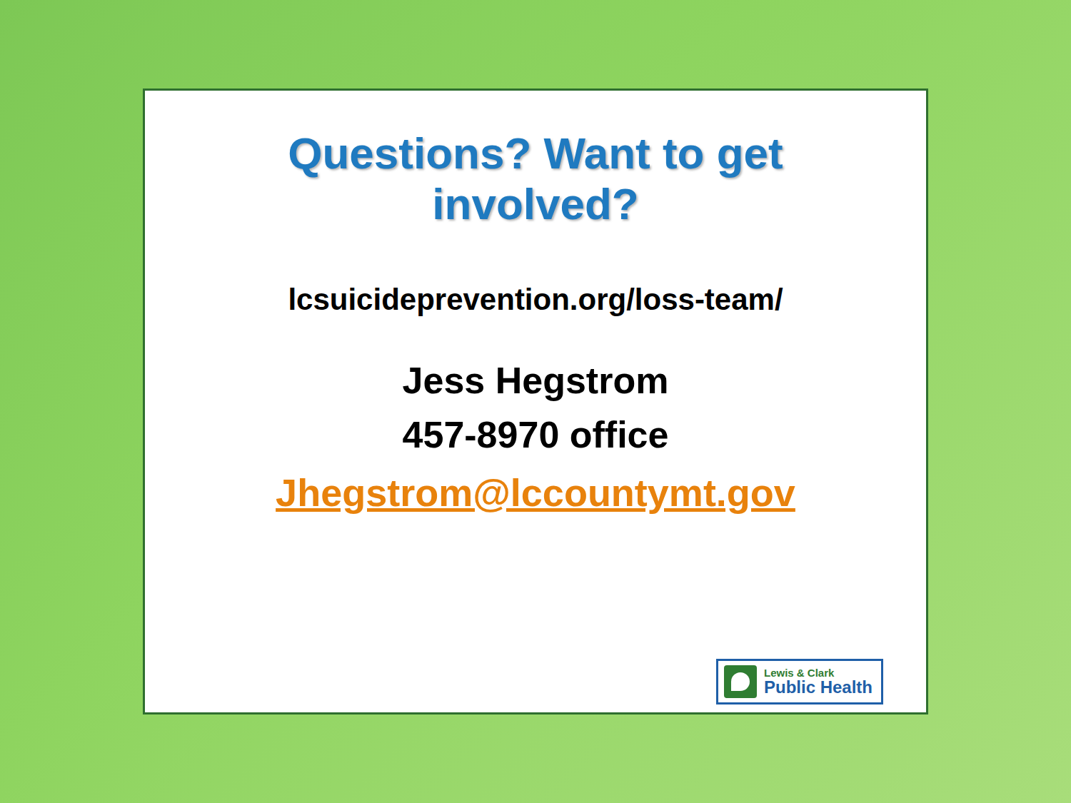Questions? Want to get involved?
lcsuicideprevention.org/loss-team/
Jess Hegstrom
457-8970 office
Jhegstrom@lccountymt.gov
Lewis & Clark
Public Health